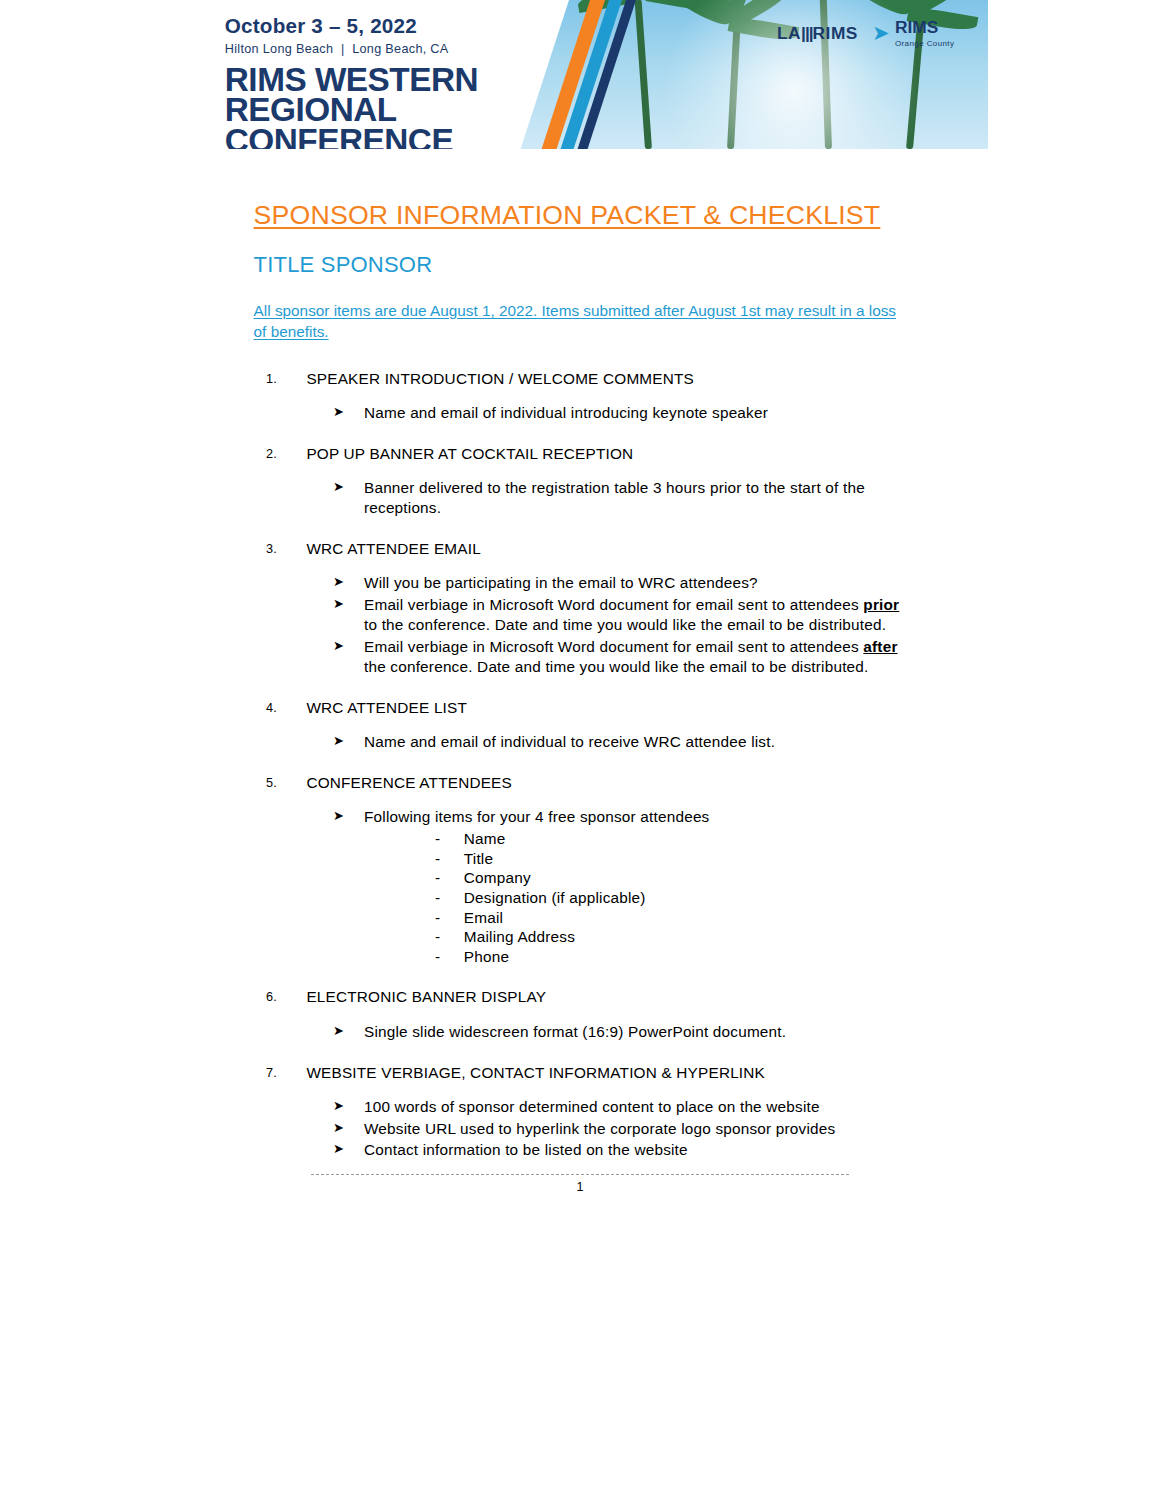October 3 – 5, 2022
Hilton Long Beach | Long Beach, CA
RIMS WESTERN
REGIONAL
CONFERENCE
Shaping the World Ahead for a Brighter Future
LA|||RIMS
➤ RIMS Orange County
SPONSOR INFORMATION PACKET & CHECKLIST
TITLE SPONSOR
All sponsor items are due August 1, 2022. Items submitted after August 1st may result in a loss of benefits.
SPEAKER INTRODUCTION / WELCOME COMMENTS
Name and email of individual introducing keynote speaker
POP UP BANNER AT COCKTAIL RECEPTION
Banner delivered to the registration table 3 hours prior to the start of the receptions.
WRC ATTENDEE EMAIL
Will you be participating in the email to WRC attendees?
Email verbiage in Microsoft Word document for email sent to attendees prior to the conference. Date and time you would like the email to be distributed.
Email verbiage in Microsoft Word document for email sent to attendees after the conference. Date and time you would like the email to be distributed.
WRC ATTENDEE LIST
Name and email of individual to receive WRC attendee list.
CONFERENCE ATTENDEES
Following items for your 4 free sponsor attendees
Name
Title
Company
Designation (if applicable)
Email
Mailing Address
Phone
ELECTRONIC BANNER DISPLAY
Single slide widescreen format (16:9) PowerPoint document.
WEBSITE VERBIAGE, CONTACT INFORMATION & HYPERLINK
100 words of sponsor determined content to place on the website
Website URL used to hyperlink the corporate logo sponsor provides
Contact information to be listed on the website
1